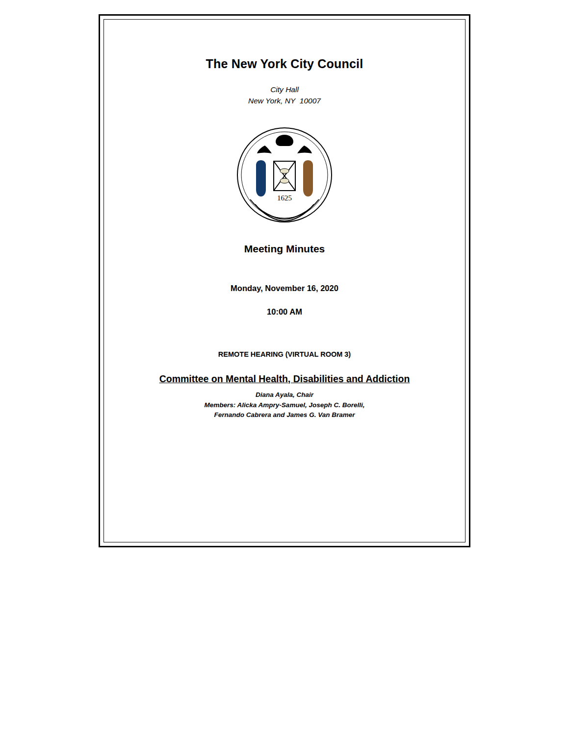The New York City Council
City Hall
New York, NY 10007
Meeting Minutes
Monday, November 16, 2020
10:00 AM
REMOTE HEARING (VIRTUAL ROOM 3)
Committee on Mental Health, Disabilities and Addiction
Diana Ayala, Chair
Members: Alicka Ampry-Samuel, Joseph C. Borelli,
Fernando Cabrera and James G. Van Bramer